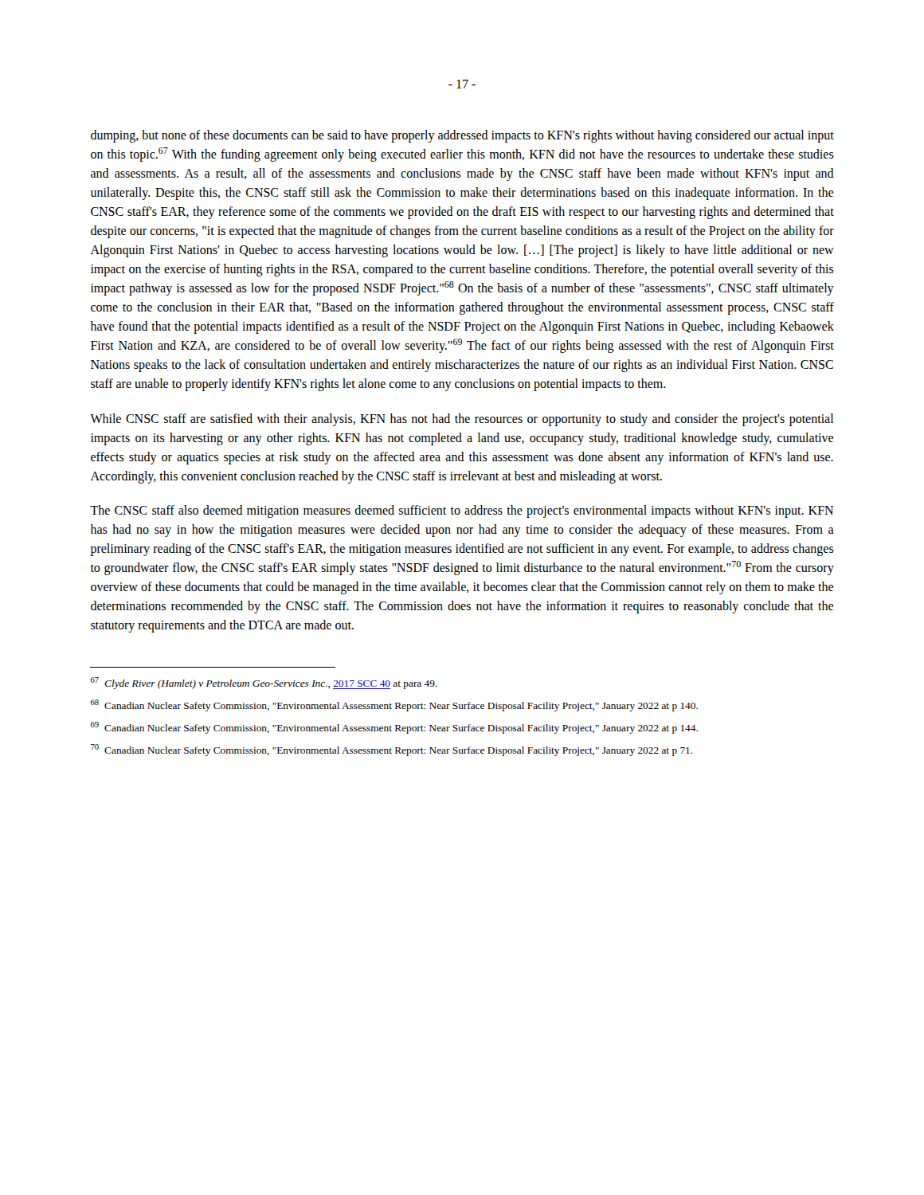- 17 -
dumping, but none of these documents can be said to have properly addressed impacts to KFN's rights without having considered our actual input on this topic.67 With the funding agreement only being executed earlier this month, KFN did not have the resources to undertake these studies and assessments. As a result, all of the assessments and conclusions made by the CNSC staff have been made without KFN's input and unilaterally. Despite this, the CNSC staff still ask the Commission to make their determinations based on this inadequate information. In the CNSC staff's EAR, they reference some of the comments we provided on the draft EIS with respect to our harvesting rights and determined that despite our concerns, "it is expected that the magnitude of changes from the current baseline conditions as a result of the Project on the ability for Algonquin First Nations' in Quebec to access harvesting locations would be low. […] [The project] is likely to have little additional or new impact on the exercise of hunting rights in the RSA, compared to the current baseline conditions. Therefore, the potential overall severity of this impact pathway is assessed as low for the proposed NSDF Project."68 On the basis of a number of these "assessments", CNSC staff ultimately come to the conclusion in their EAR that, "Based on the information gathered throughout the environmental assessment process, CNSC staff have found that the potential impacts identified as a result of the NSDF Project on the Algonquin First Nations in Quebec, including Kebaowek First Nation and KZA, are considered to be of overall low severity."69 The fact of our rights being assessed with the rest of Algonquin First Nations speaks to the lack of consultation undertaken and entirely mischaracterizes the nature of our rights as an individual First Nation. CNSC staff are unable to properly identify KFN's rights let alone come to any conclusions on potential impacts to them.
While CNSC staff are satisfied with their analysis, KFN has not had the resources or opportunity to study and consider the project's potential impacts on its harvesting or any other rights. KFN has not completed a land use, occupancy study, traditional knowledge study, cumulative effects study or aquatics species at risk study on the affected area and this assessment was done absent any information of KFN's land use. Accordingly, this convenient conclusion reached by the CNSC staff is irrelevant at best and misleading at worst.
The CNSC staff also deemed mitigation measures deemed sufficient to address the project's environmental impacts without KFN's input. KFN has had no say in how the mitigation measures were decided upon nor had any time to consider the adequacy of these measures. From a preliminary reading of the CNSC staff's EAR, the mitigation measures identified are not sufficient in any event. For example, to address changes to groundwater flow, the CNSC staff's EAR simply states "NSDF designed to limit disturbance to the natural environment."70 From the cursory overview of these documents that could be managed in the time available, it becomes clear that the Commission cannot rely on them to make the determinations recommended by the CNSC staff. The Commission does not have the information it requires to reasonably conclude that the statutory requirements and the DTCA are made out.
67 Clyde River (Hamlet) v Petroleum Geo-Services Inc., 2017 SCC 40 at para 49.
68 Canadian Nuclear Safety Commission, "Environmental Assessment Report: Near Surface Disposal Facility Project," January 2022 at p 140.
69 Canadian Nuclear Safety Commission, "Environmental Assessment Report: Near Surface Disposal Facility Project," January 2022 at p 144.
70 Canadian Nuclear Safety Commission, "Environmental Assessment Report: Near Surface Disposal Facility Project," January 2022 at p 71.